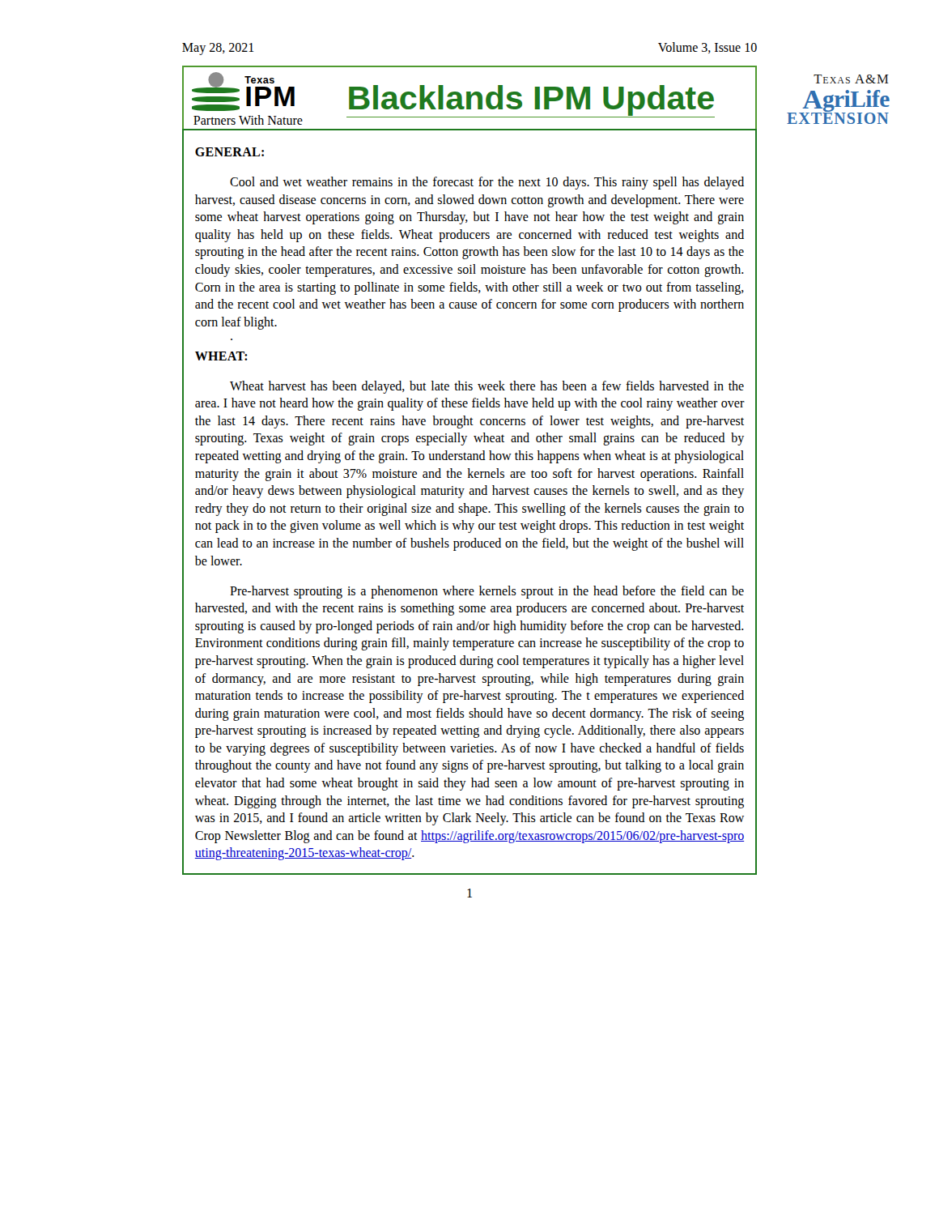May 28, 2021 Volume 3, Issue 10
Texas IPM
Partners With Nature
Blacklands IPM Update
Texas A&M AgriLife EXTENSION
GENERAL:
Cool and wet weather remains in the forecast for the next 10 days. This rainy spell has delayed harvest, caused disease concerns in corn, and slowed down cotton growth and development. There were some wheat harvest operations going on Thursday, but I have not hear how the test weight and grain quality has held up on these fields. Wheat producers are concerned with reduced test weights and sprouting in the head after the recent rains. Cotton growth has been slow for the last 10 to 14 days as the cloudy skies, cooler temperatures, and excessive soil moisture has been unfavorable for cotton growth. Corn in the area is starting to pollinate in some fields, with other still a week or two out from tasseling, and the recent cool and wet weather has been a cause of concern for some corn producers with northern corn leaf blight.
.
WHEAT:
Wheat harvest has been delayed, but late this week there has been a few fields harvested in the area. I have not heard how the grain quality of these fields have held up with the cool rainy weather over the last 14 days. There recent rains have brought concerns of lower test weights, and pre-harvest sprouting. Texas weight of grain crops especially wheat and other small grains can be reduced by repeated wetting and drying of the grain. To understand how this happens when wheat is at physiological maturity the grain it about 37% moisture and the kernels are too soft for harvest operations. Rainfall and/or heavy dews between physiological maturity and harvest causes the kernels to swell, and as they redry they do not return to their original size and shape. This swelling of the kernels causes the grain to not pack in to the given volume as well which is why our test weight drops. This reduction in test weight can lead to an increase in the number of bushels produced on the field, but the weight of the bushel will be lower.
Pre-harvest sprouting is a phenomenon where kernels sprout in the head before the field can be harvested, and with the recent rains is something some area producers are concerned about. Pre-harvest sprouting is caused by pro-longed periods of rain and/or high humidity before the crop can be harvested. Environment conditions during grain fill, mainly temperature can increase he susceptibility of the crop to pre-harvest sprouting. When the grain is produced during cool temperatures it typically has a higher level of dormancy, and are more resistant to pre-harvest sprouting, while high temperatures during grain maturation tends to increase the possibility of pre-harvest sprouting. The t emperatures we experienced during grain maturation were cool, and most fields should have so decent dormancy. The risk of seeing pre-harvest sprouting is increased by repeated wetting and drying cycle. Additionally, there also appears to be varying degrees of susceptibility between varieties. As of now I have checked a handful of fields throughout the county and have not found any signs of pre-harvest sprouting, but talking to a local grain elevator that had some wheat brought in said they had seen a low amount of pre-harvest sprouting in wheat. Digging through the internet, the last time we had conditions favored for pre-harvest sprouting was in 2015, and I found an article written by Clark Neely. This article can be found on the Texas Row Crop Newsletter Blog and can be found at https://agrilife.org/texasrowcrops/2015/06/02/pre-harvest-sprouting-threatening-2015-texas-wheat-crop/.
1